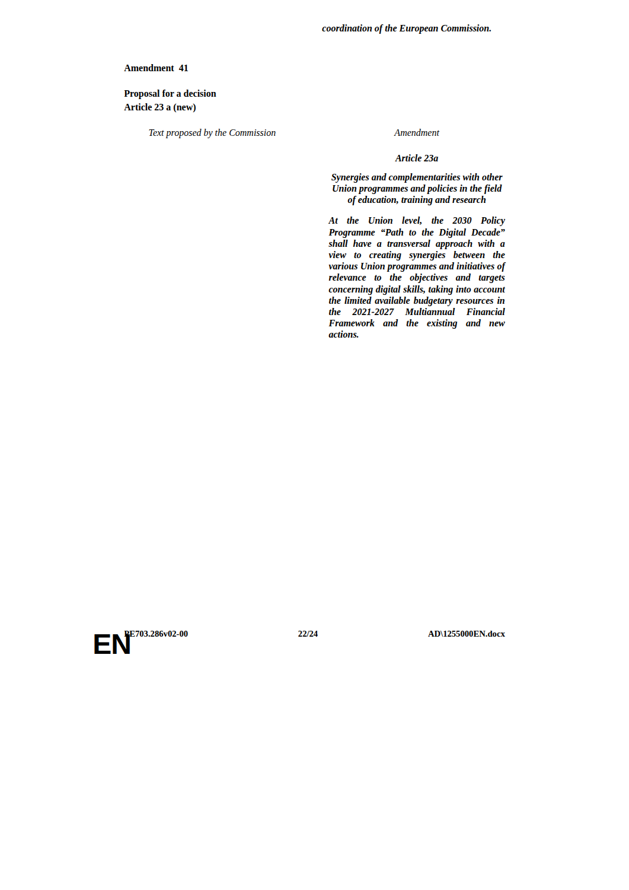coordination of the European Commission.
Amendment 41
Proposal for a decision
Article 23 a (new)
| Text proposed by the Commission | Amendment Article 23a Synergies and complementarities with other Union programmes and policies in the field of education, training and research At the Union level, the 2030 Policy Programme “Path to the Digital Decade” shall have a transversal approach with a view to creating synergies between the various Union programmes and initiatives of relevance to the objectives and targets concerning digital skills, taking into account the limited available budgetary resources in the 2021-2027 Multiannual Financial Framework and the existing and new actions. |
PE703.286v02-00 22/24 AD\1255000EN.docx
EN